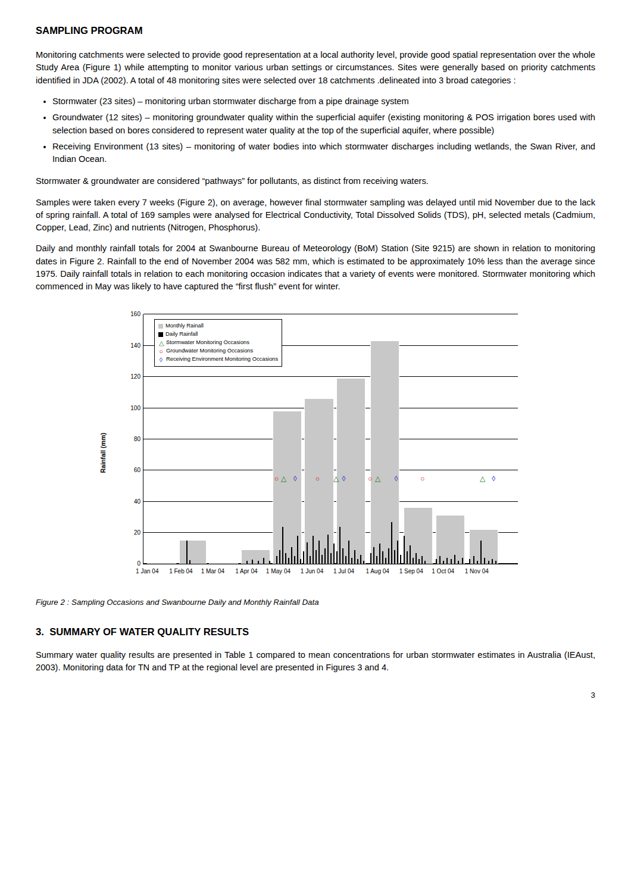SAMPLING PROGRAM
Monitoring catchments were selected to provide good representation at a local authority level, provide good spatial representation over the whole Study Area (Figure 1) while attempting to monitor various urban settings or circumstances. Sites were generally based on priority catchments identified in JDA (2002). A total of 48 monitoring sites were selected over 18 catchments .delineated into 3 broad categories :
Stormwater (23 sites) – monitoring urban stormwater discharge from a pipe drainage system
Groundwater (12 sites) – monitoring groundwater quality within the superficial aquifer (existing monitoring & POS irrigation bores used with selection based on bores considered to represent water quality at the top of the superficial aquifer, where possible)
Receiving Environment (13 sites) – monitoring of water bodies into which stormwater discharges including wetlands, the Swan River, and Indian Ocean.
Stormwater & groundwater are considered “pathways” for pollutants, as distinct from receiving waters.
Samples were taken every 7 weeks (Figure 2), on average, however final stormwater sampling was delayed until mid November due to the lack of spring rainfall. A total of 169 samples were analysed for Electrical Conductivity, Total Dissolved Solids (TDS), pH, selected metals (Cadmium, Copper, Lead, Zinc) and nutrients (Nitrogen, Phosphorus).
Daily and monthly rainfall totals for 2004 at Swanbourne Bureau of Meteorology (BoM) Station (Site 9215) are shown in relation to monitoring dates in Figure 2. Rainfall to the end of November 2004 was 582 mm, which is estimated to be approximately 10% less than the average since 1975. Daily rainfall totals in relation to each monitoring occasion indicates that a variety of events were monitored. Stormwater monitoring which commenced in May was likely to have captured the “first flush” event for winter.
Rainfall (mm)
0
20
40
60
80
100
120
140
160
1 Jan 04
1 Feb 04
1 Mar 04
1 Apr 04
1 May 04
1 Jun 04
1 Jul 04
1 Aug 04
1 Sep 04
1 Oct 04
1 Nov 04
○
△
◊
○
△
◊
○
△
◊
○
△
◊
Monthly Rainall
Daily Rainfall
△Stormwater Monitoring Occasions
○Groundwater Monitoring Occasions
◊Receiving Environment Monitoring Occasions
Figure 2 : Sampling Occasions and Swanbourne Daily and Monthly Rainfall Data
3. SUMMARY OF WATER QUALITY RESULTS
Summary water quality results are presented in Table 1 compared to mean concentrations for urban stormwater estimates in Australia (IEAust, 2003). Monitoring data for TN and TP at the regional level are presented in Figures 3 and 4.
3